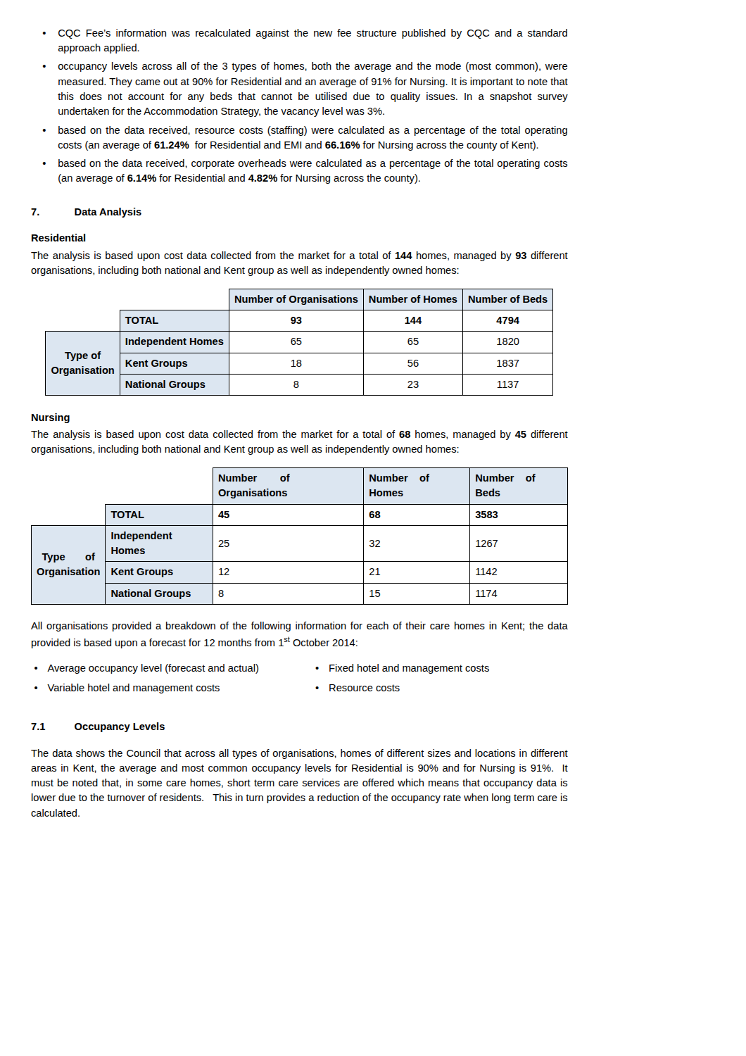CQC Fee’s information was recalculated against the new fee structure published by CQC and a standard approach applied.
occupancy levels across all of the 3 types of homes, both the average and the mode (most common), were measured. They came out at 90% for Residential and an average of 91% for Nursing. It is important to note that this does not account for any beds that cannot be utilised due to quality issues. In a snapshot survey undertaken for the Accommodation Strategy, the vacancy level was 3%.
based on the data received, resource costs (staffing) were calculated as a percentage of the total operating costs (an average of 61.24% for Residential and EMI and 66.16% for Nursing across the county of Kent).
based on the data received, corporate overheads were calculated as a percentage of the total operating costs (an average of 6.14% for Residential and 4.82% for Nursing across the county).
7. Data Analysis
Residential
The analysis is based upon cost data collected from the market for a total of 144 homes, managed by 93 different organisations, including both national and Kent group as well as independently owned homes:
| | | Number of Organisations | Number of Homes | Number of Beds |
| | TOTAL | 93 | 144 | 4794 |
| Type of Organisation | Independent Homes | 65 | 65 | 1820 |
| Kent Groups | 18 | 56 | 1837 |
| National Groups | 8 | 23 | 1137 |
Nursing
The analysis is based upon cost data collected from the market for a total of 68 homes, managed by 45 different organisations, including both national and Kent group as well as independently owned homes:
| | | Number of Organisations | Number of Homes | Number of Beds |
| | TOTAL | 45 | 68 | 3583 |
| Type of Organisation | Independent Homes | 25 | 32 | 1267 |
| Kent Groups | 12 | 21 | 1142 |
| National Groups | 8 | 15 | 1174 |
All organisations provided a breakdown of the following information for each of their care homes in Kent; the data provided is based upon a forecast for 12 months from 1st October 2014:
Average occupancy level (forecast and actual)
Variable hotel and management costs
Fixed hotel and management costs
Resource costs
7.1 Occupancy Levels
The data shows the Council that across all types of organisations, homes of different sizes and locations in different areas in Kent, the average and most common occupancy levels for Residential is 90% and for Nursing is 91%. It must be noted that, in some care homes, short term care services are offered which means that occupancy data is lower due to the turnover of residents. This in turn provides a reduction of the occupancy rate when long term care is calculated.